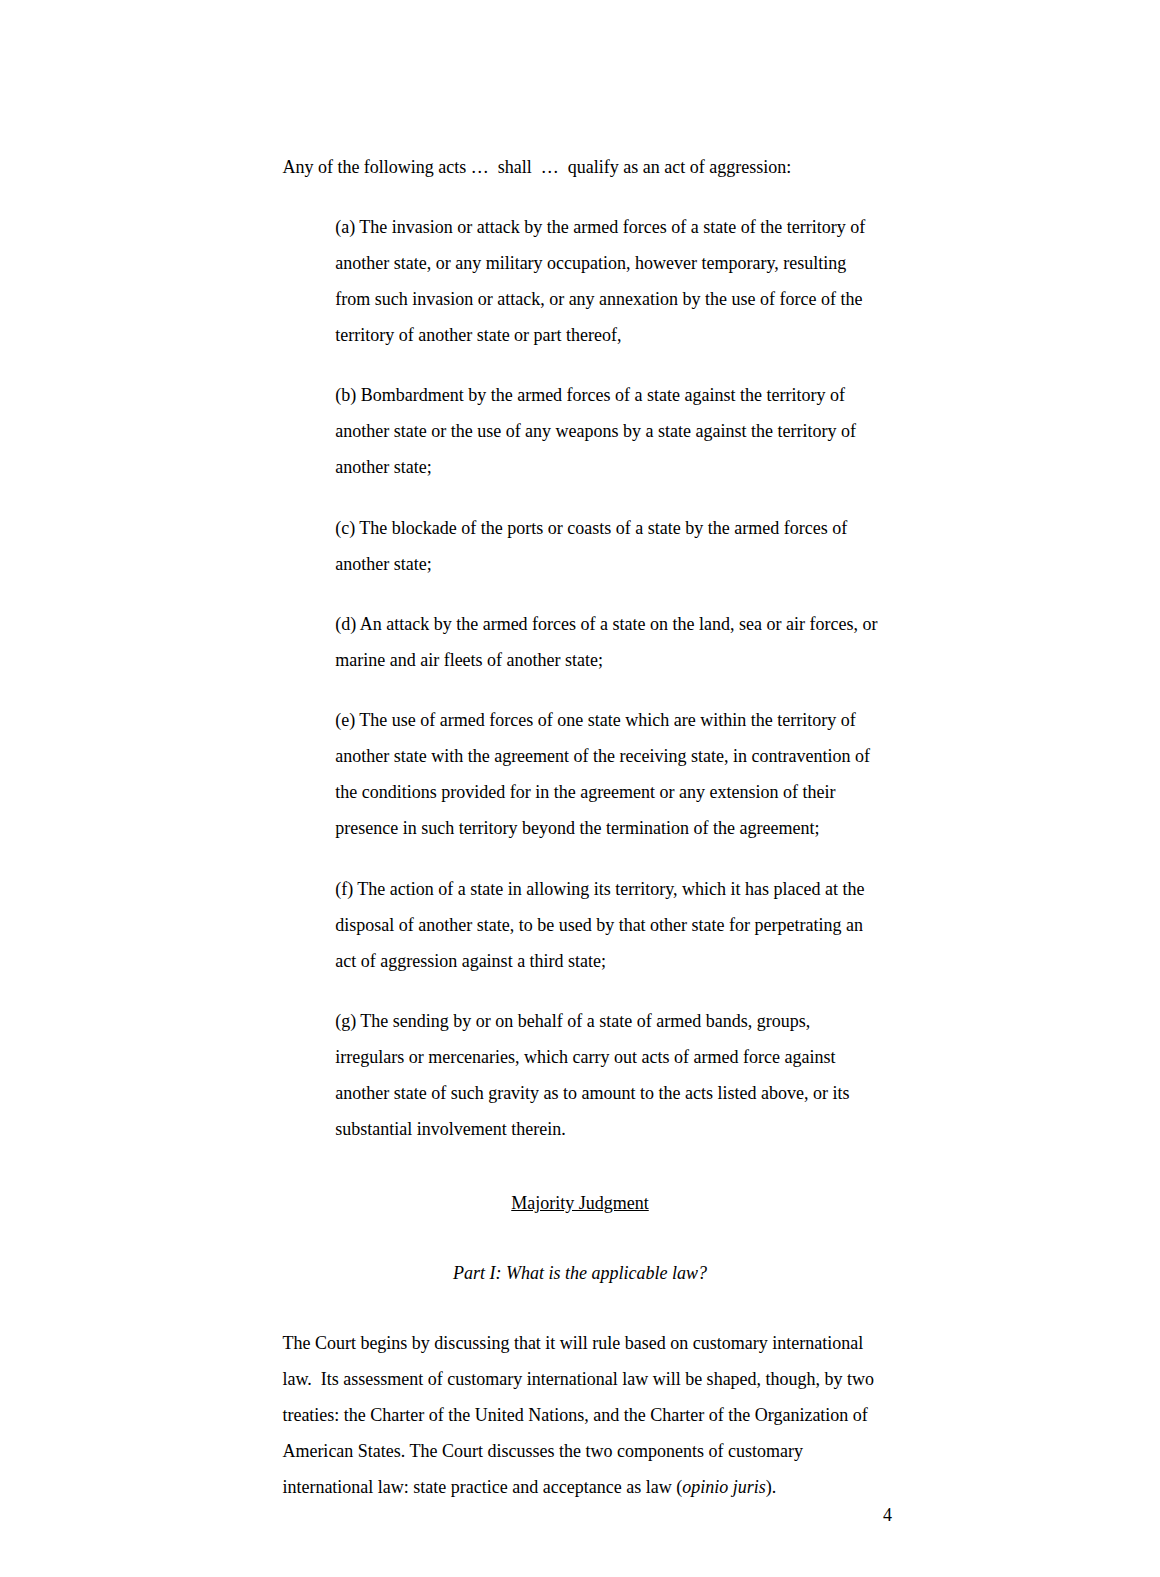Any of the following acts … shall … qualify as an act of aggression:
(a) The invasion or attack by the armed forces of a state of the territory of another state, or any military occupation, however temporary, resulting from such invasion or attack, or any annexation by the use of force of the territory of another state or part thereof,
(b) Bombardment by the armed forces of a state against the territory of another state or the use of any weapons by a state against the territory of another state;
(c) The blockade of the ports or coasts of a state by the armed forces of another state;
(d) An attack by the armed forces of a state on the land, sea or air forces, or marine and air fleets of another state;
(e) The use of armed forces of one state which are within the territory of another state with the agreement of the receiving state, in contravention of the conditions provided for in the agreement or any extension of their presence in such territory beyond the termination of the agreement;
(f) The action of a state in allowing its territory, which it has placed at the disposal of another state, to be used by that other state for perpetrating an act of aggression against a third state;
(g) The sending by or on behalf of a state of armed bands, groups, irregulars or mercenaries, which carry out acts of armed force against another state of such gravity as to amount to the acts listed above, or its substantial involvement therein.
Majority Judgment
Part I: What is the applicable law?
The Court begins by discussing that it will rule based on customary international law. Its assessment of customary international law will be shaped, though, by two treaties: the Charter of the United Nations, and the Charter of the Organization of American States. The Court discusses the two components of customary international law: state practice and acceptance as law (opinio juris).
4